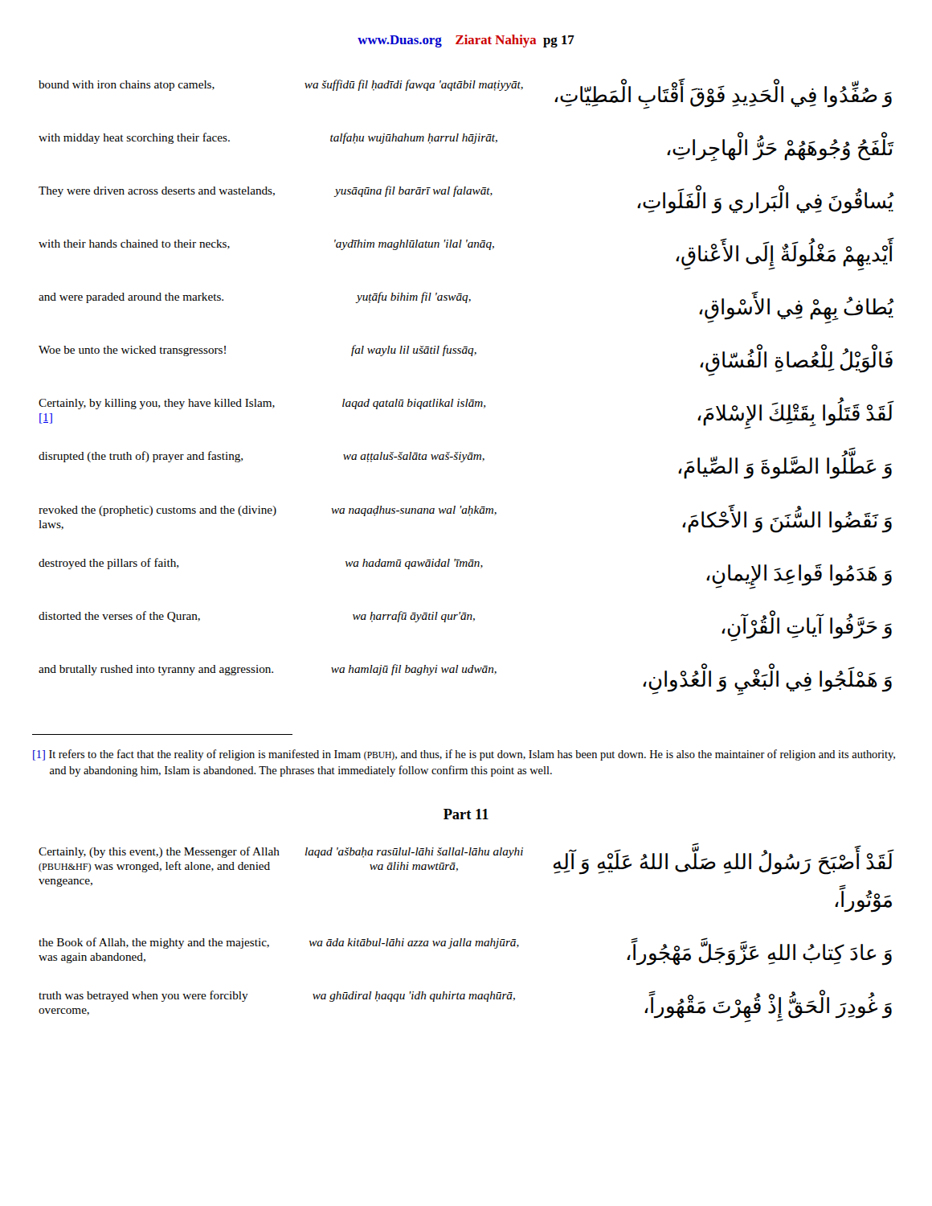www.Duas.org Ziarat Nahiya pg 17
| bound with iron chains atop camels, | wa šuffidū fil ḥadīdi fawqa 'aqtābil maṭiyyāt, | وَ صُفِّدُوا فِي الْحَدِيدِ فَوْقَ أَقْتَابِ الْمَطِيّاتِ، |
| with midday heat scorching their faces. | talfaḥu wujūhahum ḥarrul hājirāt, | تَلْفَحُ وُجُوهَهُمْ حَرُّ الْهاجِراتِ، |
| They were driven across deserts and wastelands, | yusāqūna fil barārī wal falawāt, | يُساقُونَ فِي الْبَراري وَ الْفَلَواتِ، |
| with their hands chained to their necks, | 'aydīhim maghlūlatun 'ilal 'anāq, | أَيْديهِمْ مَغْلُولَةٌ إِلَى الأَعْناقِ، |
| and were paraded around the markets. | yuṭāfu bihim fil 'aswāq, | يُطافُ بِهِمْ فِي الأَسْواقِ، |
| Woe be unto the wicked transgressors! | fal waylu lil ušātil fussāq, | فَالْوَيْلُ لِلْعُصاةِ الْفُسّاقِ، |
| Certainly, by killing you, they have killed Islam, [1] | laqad qatalū biqatlikal islām, | لَقَدْ قَتَلُوا بِقَتْلِكَ الإِسْلامَ، |
| disrupted (the truth of) prayer and fasting, | wa aṭṭaluš-šalāta waš-šiyām, | وَ عَطَّلُوا الصَّلوةَ وَ الصِّيامَ، |
| revoked the (prophetic) customs and the (divine) laws, | wa naqaḍhus-sunana wal 'aḥkām, | وَ نَقَضُوا السُّنَنَ وَ الأَحْكامَ، |
| destroyed the pillars of faith, | wa hadamū qawāidal 'īmān, | وَ هَدَمُوا قَواعِدَ الإِيمانِ، |
| distorted the verses of the Quran, | wa ḥarrafū āyātil qur'ān, | وَ حَرَّفُوا آياتِ الْقُرْآنِ، |
| and brutally rushed into tyranny and aggression. | wa hamlajū fil baghyi wal udwān, | وَ هَمْلَجُوا فِي الْبَغْيِ وَ الْعُدْوانِ، |
[1] It refers to the fact that the reality of religion is manifested in Imam (PBUH), and thus, if he is put down, Islam has been put down. He is also the maintainer of religion and its authority, and by abandoning him, Islam is abandoned. The phrases that immediately follow confirm this point as well.
Part 11
| Certainly, (by this event,) the Messenger of Allah (PBUH&HF) was wronged, left alone, and denied vengeance, | laqad 'ašbaḥa rasūlul-lāhi šallal-lāhu alayhi wa ālihi mawtūrā, | لَقَدْ أَصْبَحَ رَسُولُ اللهِ صَلَّى اللهُ عَلَيْهِ وَ آلِهِ مَوْتُوراً، |
| the Book of Allah, the mighty and the majestic, was again abandoned, | wa āda kitābul-lāhi azza wa jalla mahjūrā, | وَ عادَ كِتابُ اللهِ عَزَّوَجَلَّ مَهْجُوراً، |
| truth was betrayed when you were forcibly overcome, | wa ghūdiral ḥaqqu 'idh quhirta maqhūrā, | وَ غُودِرَ الْحَقُّ إِذْ قُهِرْتَ مَقْهُوراً، |